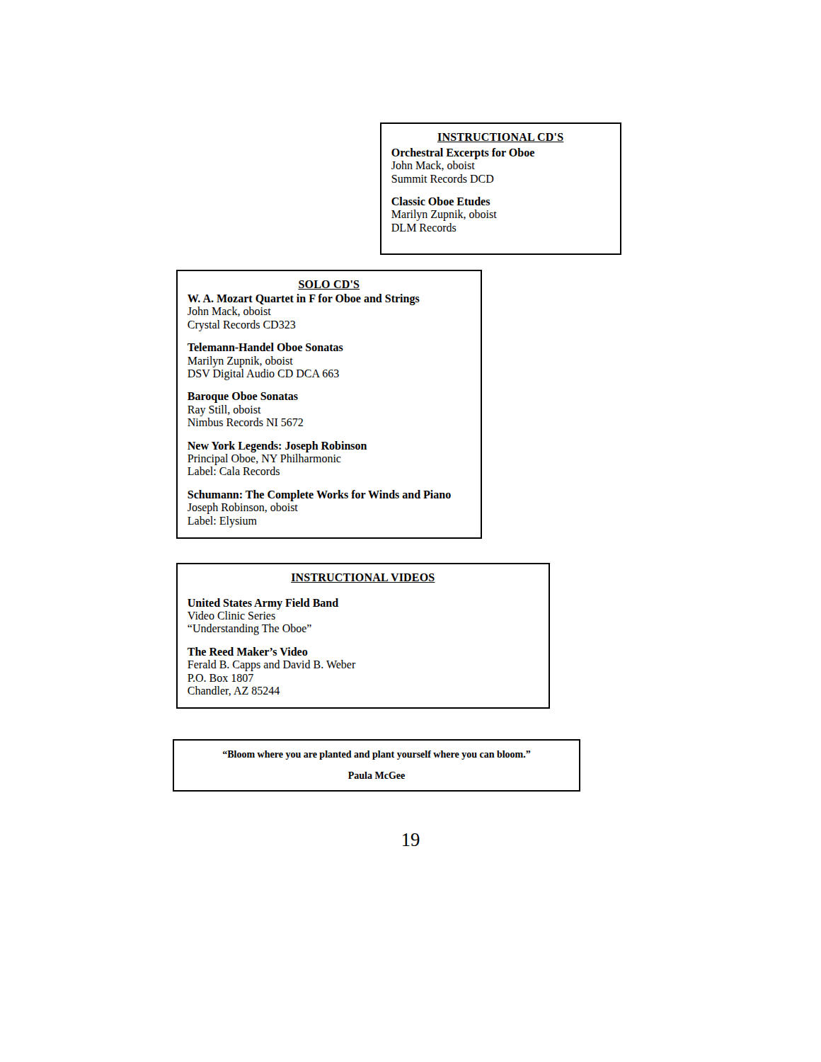INSTRUCTIONAL CD'S
Orchestral Excerpts for Oboe
John Mack, oboist
Summit Records DCD
Classic Oboe Etudes
Marilyn Zupnik, oboist
DLM Records
SOLO CD'S
W. A. Mozart Quartet in F for Oboe and Strings
John Mack, oboist
Crystal Records CD323
Telemann-Handel Oboe Sonatas
Marilyn Zupnik, oboist
DSV Digital Audio CD DCA 663
Baroque Oboe Sonatas
Ray Still, oboist
Nimbus Records NI 5672
New York Legends: Joseph Robinson
Principal Oboe, NY Philharmonic
Label: Cala Records
Schumann: The Complete Works for Winds and Piano
Joseph Robinson, oboist
Label: Elysium
INSTRUCTIONAL VIDEOS
United States Army Field Band
Video Clinic Series
“Understanding The Oboe”
The Reed Maker’s Video
Ferald B. Capps and David B. Weber
P.O. Box 1807
Chandler, AZ 85244
“Bloom where you are planted and plant yourself where you can bloom.”
Paula McGee
19